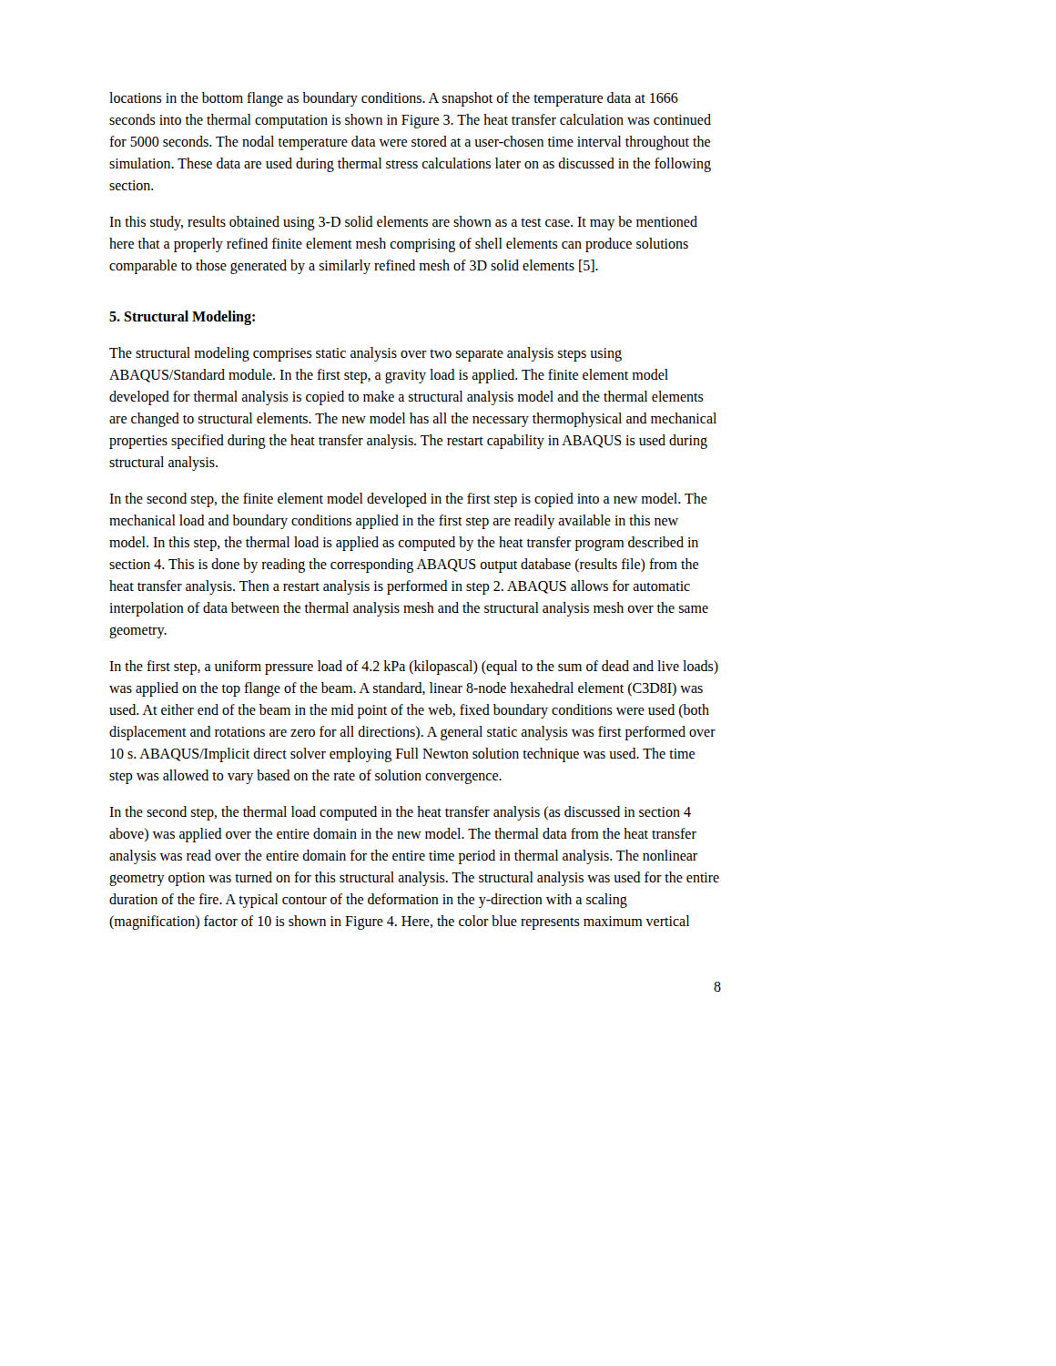locations in the bottom flange as boundary conditions. A snapshot of the temperature data at 1666 seconds into the thermal computation is shown in Figure 3. The heat transfer calculation was continued for 5000 seconds. The nodal temperature data were stored at a user-chosen time interval throughout the simulation. These data are used during thermal stress calculations later on as discussed in the following section.
In this study, results obtained using 3-D solid elements are shown as a test case. It may be mentioned here that a properly refined finite element mesh comprising of shell elements can produce solutions comparable to those generated by a similarly refined mesh of 3D solid elements [5].
5. Structural Modeling:
The structural modeling comprises static analysis over two separate analysis steps using ABAQUS/Standard module. In the first step, a gravity load is applied. The finite element model developed for thermal analysis is copied to make a structural analysis model and the thermal elements are changed to structural elements. The new model has all the necessary thermophysical and mechanical properties specified during the heat transfer analysis. The restart capability in ABAQUS is used during structural analysis.
In the second step, the finite element model developed in the first step is copied into a new model. The mechanical load and boundary conditions applied in the first step are readily available in this new model. In this step, the thermal load is applied as computed by the heat transfer program described in section 4. This is done by reading the corresponding ABAQUS output database (results file) from the heat transfer analysis. Then a restart analysis is performed in step 2. ABAQUS allows for automatic interpolation of data between the thermal analysis mesh and the structural analysis mesh over the same geometry.
In the first step, a uniform pressure load of 4.2 kPa (kilopascal) (equal to the sum of dead and live loads) was applied on the top flange of the beam. A standard, linear 8-node hexahedral element (C3D8I) was used. At either end of the beam in the mid point of the web, fixed boundary conditions were used (both displacement and rotations are zero for all directions). A general static analysis was first performed over 10 s. ABAQUS/Implicit direct solver employing Full Newton solution technique was used. The time step was allowed to vary based on the rate of solution convergence.
In the second step, the thermal load computed in the heat transfer analysis (as discussed in section 4 above) was applied over the entire domain in the new model. The thermal data from the heat transfer analysis was read over the entire domain for the entire time period in thermal analysis. The nonlinear geometry option was turned on for this structural analysis. The structural analysis was used for the entire duration of the fire. A typical contour of the deformation in the y-direction with a scaling (magnification) factor of 10 is shown in Figure 4. Here, the color blue represents maximum vertical
8